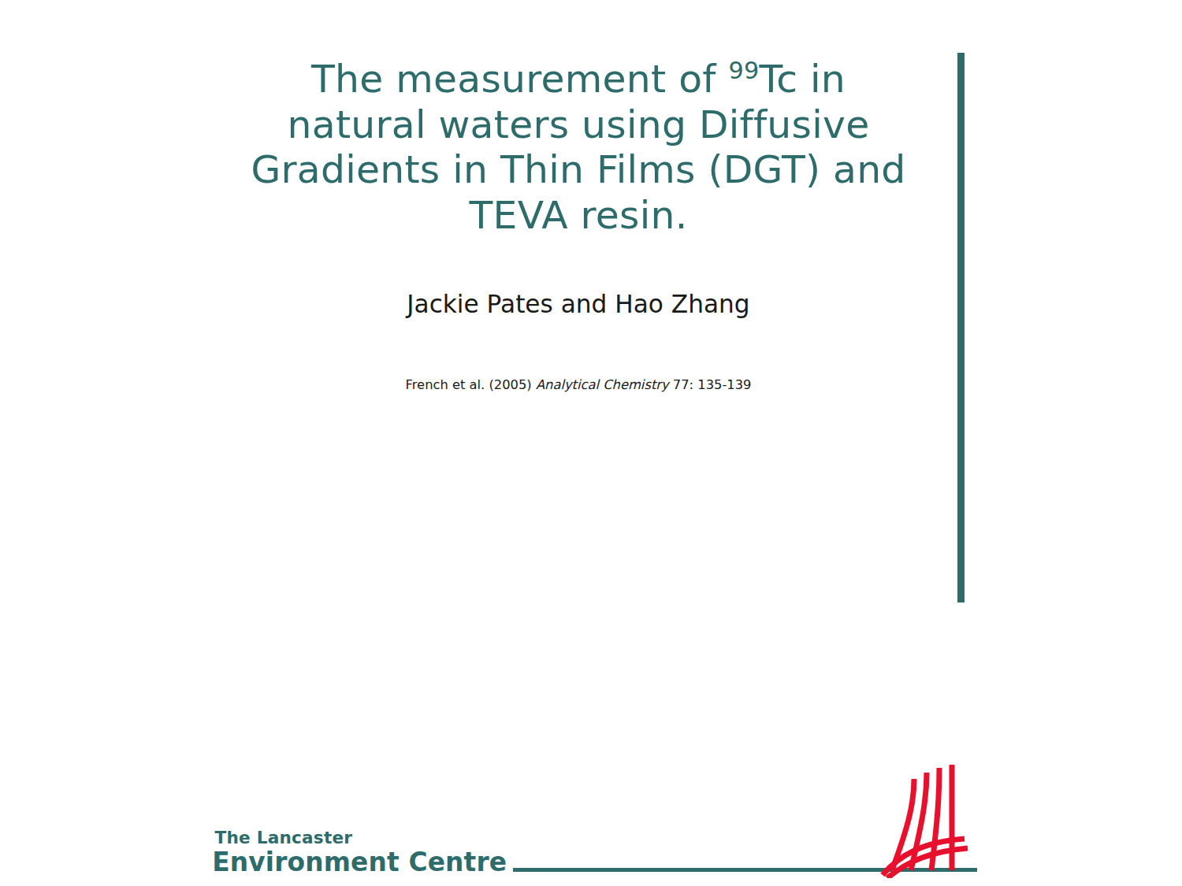The measurement of 99Tc in natural waters using Diffusive Gradients in Thin Films (DGT) and TEVA resin.
Jackie Pates and Hao Zhang
French et al. (2005) Analytical Chemistry 77: 135-139
The Lancaster
Environment Centre